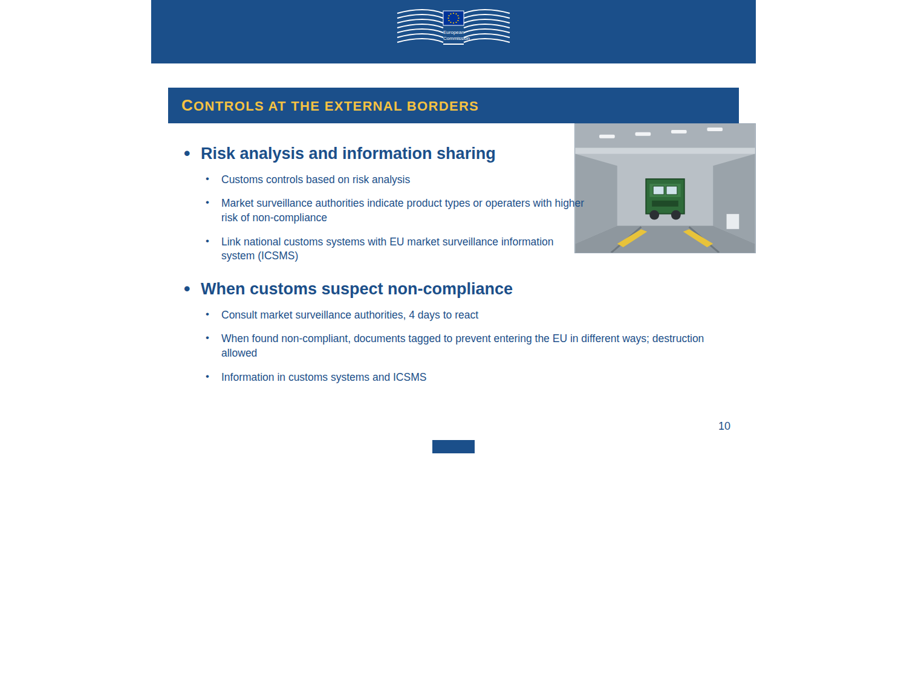European Commission
Controls at the external borders
Risk analysis and information sharing
Customs controls based on risk analysis
Market surveillance authorities indicate product types or operaters with higher risk of non-compliance
Link national customs systems with EU market surveillance information system (ICSMS)
When customs suspect non-compliance
Consult market surveillance authorities, 4 days to react
When found non-compliant, documents tagged to prevent entering the EU in different ways; destruction allowed
Information in customs systems and ICSMS
10